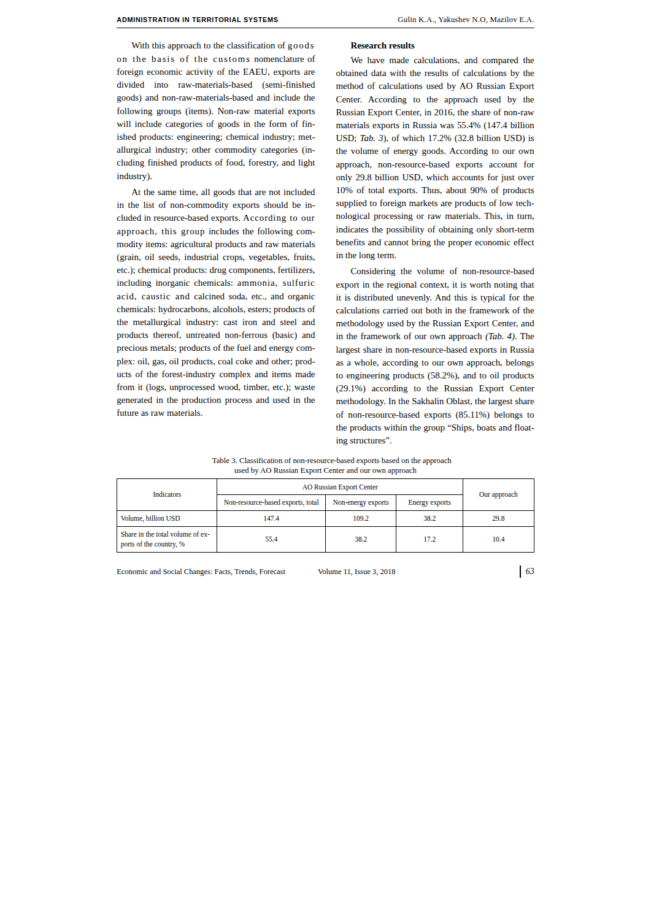Administration in Territorial Systems
Gulin K.A., Yakushev N.O, Mazilov E.A.
With this approach to the classification of goods on the basis of the customs nomenclature of foreign economic activity of the EAEU, exports are divided into raw-materials-based (semi-finished goods) and non-raw-materials-based and include the following groups (items). Non-raw material exports will include categories of goods in the form of finished products: engineering; chemical industry; metallurgical industry; other commodity categories (including finished products of food, forestry, and light industry).
At the same time, all goods that are not included in the list of non-commodity exports should be included in resource-based exports. According to our approach, this group includes the following commodity items: agricultural products and raw materials (grain, oil seeds, industrial crops, vegetables, fruits, etc.); chemical products: drug components, fertilizers, including inorganic chemicals: ammonia, sulfuric acid, caustic and calcined soda, etc., and organic chemicals: hydrocarbons, alcohols, esters; products of the metallurgical industry: cast iron and steel and products thereof, untreated non-ferrous (basic) and precious metals; products of the fuel and energy complex: oil, gas, oil products, coal coke and other; products of the forest-industry complex and items made from it (logs, unprocessed wood, timber, etc.); waste generated in the production process and used in the future as raw materials.
Research results
We have made calculations, and compared the obtained data with the results of calculations by the method of calculations used by AO Russian Export Center. According to the approach used by the Russian Export Center, in 2016, the share of non-raw materials exports in Russia was 55.4% (147.4 billion USD; Tab. 3), of which 17.2% (32.8 billion USD) is the volume of energy goods. According to our own approach, non-resource-based exports account for only 29.8 billion USD, which accounts for just over 10% of total exports. Thus, about 90% of products supplied to foreign markets are products of low technological processing or raw materials. This, in turn, indicates the possibility of obtaining only short-term benefits and cannot bring the proper economic effect in the long term.
Considering the volume of non-resource-based export in the regional context, it is worth noting that it is distributed unevenly. And this is typical for the calculations carried out both in the framework of the methodology used by the Russian Export Center, and in the framework of our own approach (Tab. 4). The largest share in non-resource-based exports in Russia as a whole, according to our own approach, belongs to engineering products (58.2%), and to oil products (29.1%) according to the Russian Export Center methodology. In the Sakhalin Oblast, the largest share of non-resource-based exports (85.11%) belongs to the products within the group “Ships, boats and floating structures”.
Table 3. Classification of non-resource-based exports based on the approach
used by AO Russian Export Center and our own approach
| Indicators | AO Russian Export Center | Our approach |
| --- | --- | --- |
| Non-resource-based exports, total | Non-energy exports | Energy exports |
| Volume, billion USD | 147.4 | 109.2 | 38.2 | 29.8 |
| Share in the total volume of exports of the country, % | 55.4 | 38.2 | 17.2 | 10.4 |
Economic and Social Changes: Facts, Trends, Forecast
Volume 11, Issue 3, 2018
63